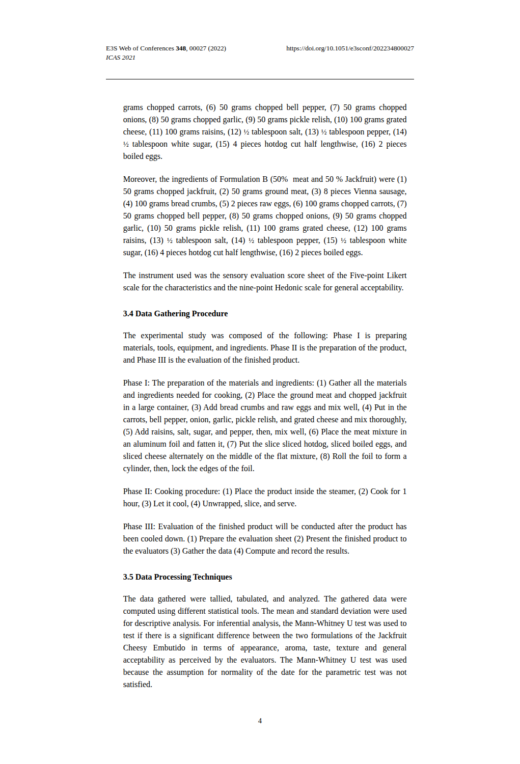E3S Web of Conferences 348, 00027 (2022)
https://doi.org/10.1051/e3sconf/202234800027
ICAS 2021
grams chopped carrots, (6) 50 grams chopped bell pepper, (7) 50 grams chopped onions, (8) 50 grams chopped garlic, (9) 50 grams pickle relish, (10) 100 grams grated cheese, (11) 100 grams raisins, (12) ½ tablespoon salt, (13) ½ tablespoon pepper, (14) ½ tablespoon white sugar, (15) 4 pieces hotdog cut half lengthwise, (16) 2 pieces boiled eggs.
Moreover, the ingredients of Formulation B (50% meat and 50 % Jackfruit) were (1) 50 grams chopped jackfruit, (2) 50 grams ground meat, (3) 8 pieces Vienna sausage, (4) 100 grams bread crumbs, (5) 2 pieces raw eggs, (6) 100 grams chopped carrots, (7) 50 grams chopped bell pepper, (8) 50 grams chopped onions, (9) 50 grams chopped garlic, (10) 50 grams pickle relish, (11) 100 grams grated cheese, (12) 100 grams raisins, (13) ½ tablespoon salt, (14) ½ tablespoon pepper, (15) ½ tablespoon white sugar, (16) 4 pieces hotdog cut half lengthwise, (16) 2 pieces boiled eggs.
The instrument used was the sensory evaluation score sheet of the Five-point Likert scale for the characteristics and the nine-point Hedonic scale for general acceptability.
3.4 Data Gathering Procedure
The experimental study was composed of the following: Phase I is preparing materials, tools, equipment, and ingredients. Phase II is the preparation of the product, and Phase III is the evaluation of the finished product.
Phase I: The preparation of the materials and ingredients: (1) Gather all the materials and ingredients needed for cooking, (2) Place the ground meat and chopped jackfruit in a large container, (3) Add bread crumbs and raw eggs and mix well, (4) Put in the carrots, bell pepper, onion, garlic, pickle relish, and grated cheese and mix thoroughly, (5) Add raisins, salt, sugar, and pepper, then, mix well, (6) Place the meat mixture in an aluminum foil and fatten it, (7) Put the slice sliced hotdog, sliced boiled eggs, and sliced cheese alternately on the middle of the flat mixture, (8) Roll the foil to form a cylinder, then, lock the edges of the foil.
Phase II: Cooking procedure: (1) Place the product inside the steamer, (2) Cook for 1 hour, (3) Let it cool, (4) Unwrapped, slice, and serve.
Phase III: Evaluation of the finished product will be conducted after the product has been cooled down. (1) Prepare the evaluation sheet (2) Present the finished product to the evaluators (3) Gather the data (4) Compute and record the results.
3.5 Data Processing Techniques
The data gathered were tallied, tabulated, and analyzed. The gathered data were computed using different statistical tools. The mean and standard deviation were used for descriptive analysis. For inferential analysis, the Mann-Whitney U test was used to test if there is a significant difference between the two formulations of the Jackfruit Cheesy Embutido in terms of appearance, aroma, taste, texture and general acceptability as perceived by the evaluators. The Mann-Whitney U test was used because the assumption for normality of the date for the parametric test was not satisfied.
4